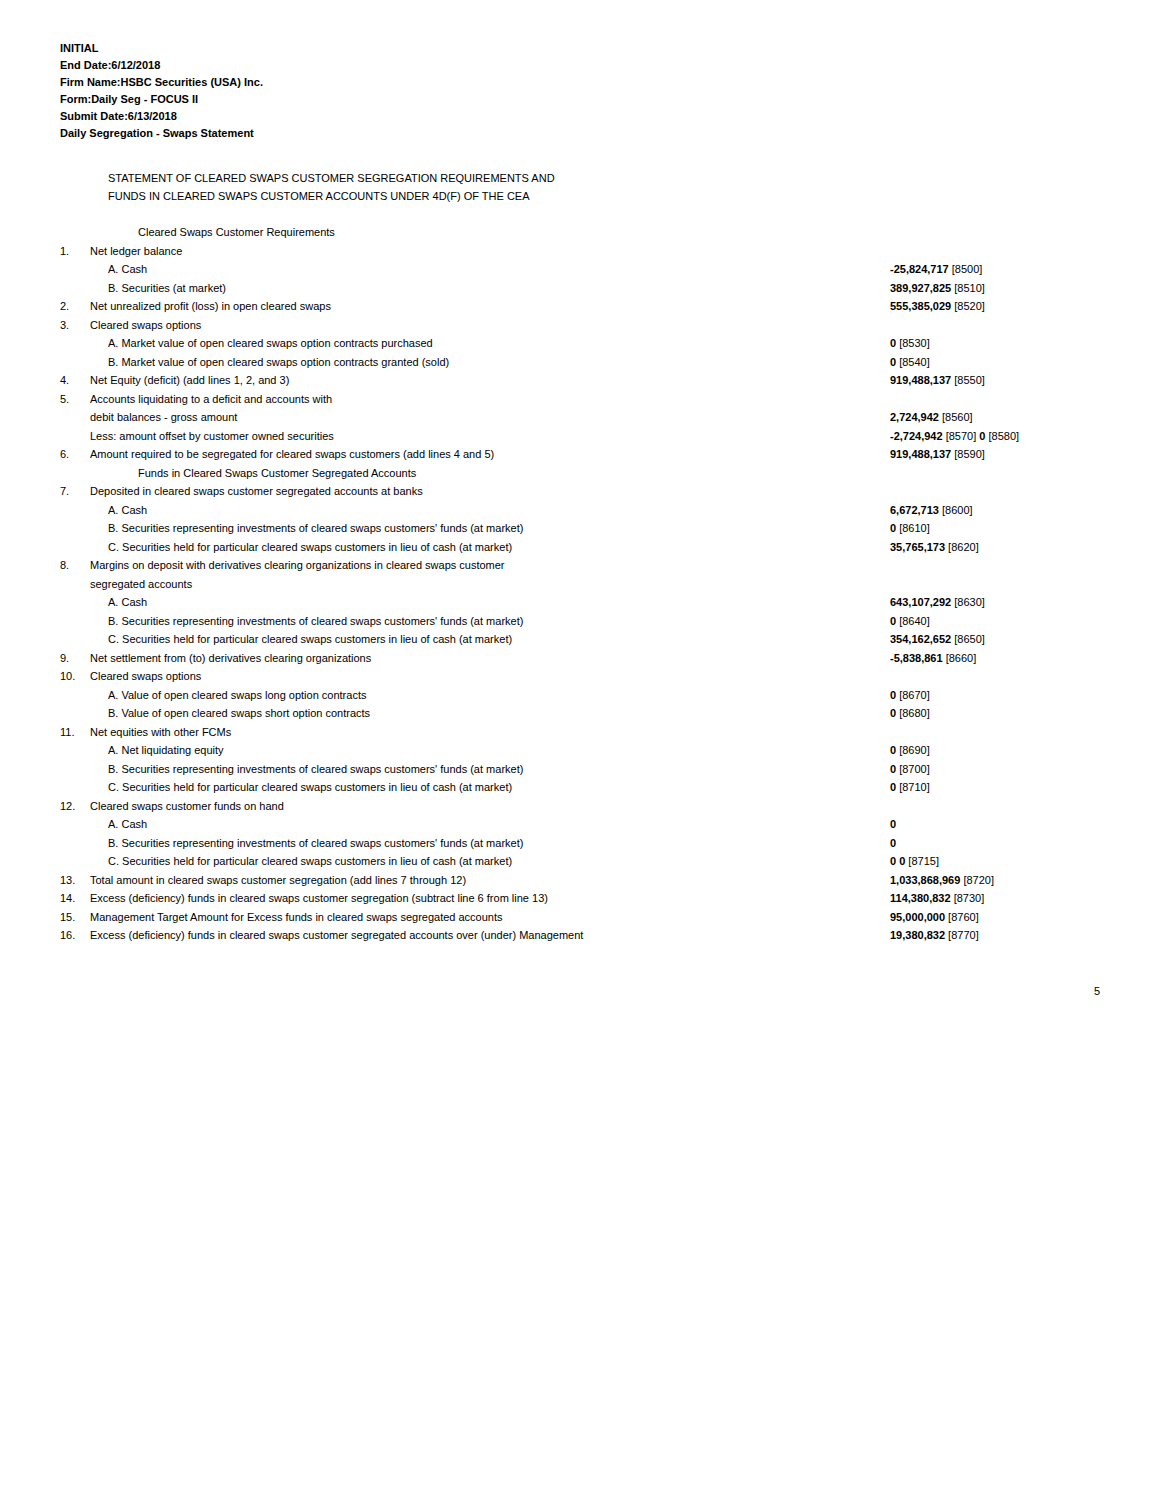INITIAL
End Date:6/12/2018
Firm Name:HSBC Securities (USA) Inc.
Form:Daily Seg - FOCUS II
Submit Date:6/13/2018
Daily Segregation - Swaps Statement
STATEMENT OF CLEARED SWAPS CUSTOMER SEGREGATION REQUIREMENTS AND
FUNDS IN CLEARED SWAPS CUSTOMER ACCOUNTS UNDER 4D(F) OF THE CEA
| | Cleared Swaps Customer Requirements | |
| 1. | Net ledger balance | |
| | A. Cash | -25,824,717 [8500] |
| | B. Securities (at market) | 389,927,825 [8510] |
| 2. | Net unrealized profit (loss) in open cleared swaps | 555,385,029 [8520] |
| 3. | Cleared swaps options | |
| | A. Market value of open cleared swaps option contracts purchased | 0 [8530] |
| | B. Market value of open cleared swaps option contracts granted (sold) | 0 [8540] |
| 4. | Net Equity (deficit) (add lines 1, 2, and 3) | 919,488,137 [8550] |
| 5. | Accounts liquidating to a deficit and accounts with | |
| | debit balances - gross amount | 2,724,942 [8560] |
| | Less: amount offset by customer owned securities | -2,724,942 [8570] 0 [8580] |
| 6. | Amount required to be segregated for cleared swaps customers (add lines 4 and 5) | 919,488,137 [8590] |
| | Funds in Cleared Swaps Customer Segregated Accounts | |
| 7. | Deposited in cleared swaps customer segregated accounts at banks | |
| | A. Cash | 6,672,713 [8600] |
| | B. Securities representing investments of cleared swaps customers' funds (at market) | 0 [8610] |
| | C. Securities held for particular cleared swaps customers in lieu of cash (at market) | 35,765,173 [8620] |
| 8. | Margins on deposit with derivatives clearing organizations in cleared swaps customer | |
| | segregated accounts | |
| | A. Cash | 643,107,292 [8630] |
| | B. Securities representing investments of cleared swaps customers' funds (at market) | 0 [8640] |
| | C. Securities held for particular cleared swaps customers in lieu of cash (at market) | 354,162,652 [8650] |
| 9. | Net settlement from (to) derivatives clearing organizations | -5,838,861 [8660] |
| 10. | Cleared swaps options | |
| | A. Value of open cleared swaps long option contracts | 0 [8670] |
| | B. Value of open cleared swaps short option contracts | 0 [8680] |
| 11. | Net equities with other FCMs | |
| | A. Net liquidating equity | 0 [8690] |
| | B. Securities representing investments of cleared swaps customers' funds (at market) | 0 [8700] |
| | C. Securities held for particular cleared swaps customers in lieu of cash (at market) | 0 [8710] |
| 12. | Cleared swaps customer funds on hand | |
| | A. Cash | 0 |
| | B. Securities representing investments of cleared swaps customers' funds (at market) | 0 |
| | C. Securities held for particular cleared swaps customers in lieu of cash (at market) | 0 0 [8715] |
| 13. | Total amount in cleared swaps customer segregation (add lines 7 through 12) | 1,033,868,969 [8720] |
| 14. | Excess (deficiency) funds in cleared swaps customer segregation (subtract line 6 from line 13) | 114,380,832 [8730] |
| 15. | Management Target Amount for Excess funds in cleared swaps segregated accounts | 95,000,000 [8760] |
| 16. | Excess (deficiency) funds in cleared swaps customer segregated accounts over (under) Management | 19,380,832 [8770] |
5